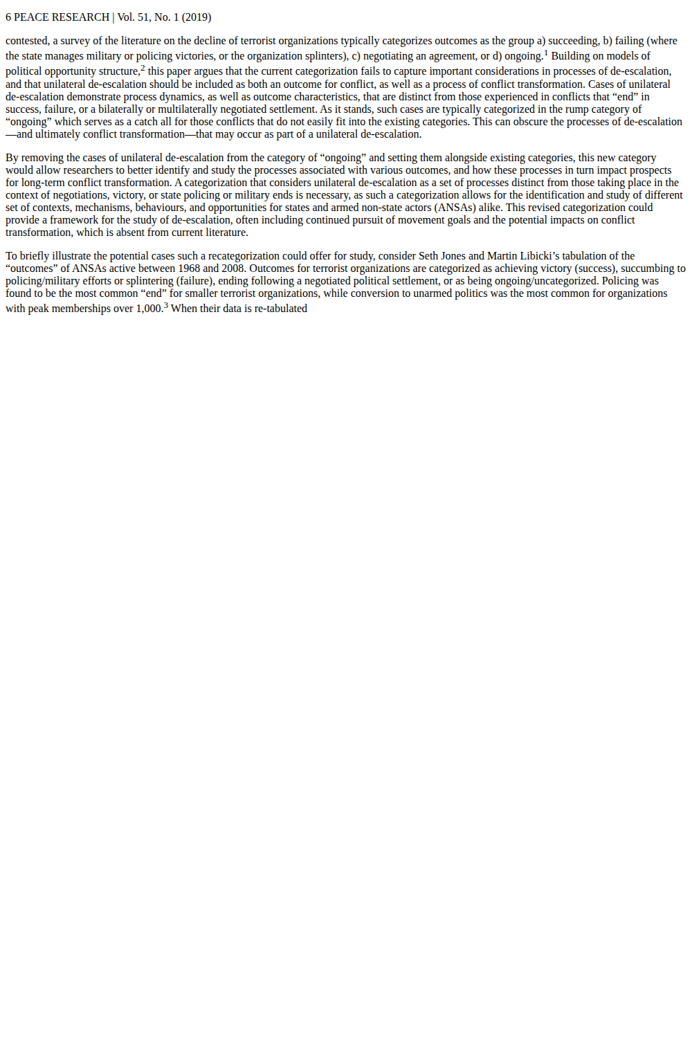6 PEACE RESEARCH | Vol. 51, No. 1 (2019)
contested, a survey of the literature on the decline of terrorist organizations typically categorizes outcomes as the group a) succeeding, b) failing (where the state manages military or policing victories, or the organization splinters), c) negotiating an agreement, or d) ongoing.1 Building on models of political opportunity structure,2 this paper argues that the current categorization fails to capture important considerations in processes of de-escalation, and that unilateral de-escalation should be included as both an outcome for conflict, as well as a process of conflict transformation. Cases of unilateral de-escalation demonstrate process dynamics, as well as outcome characteristics, that are distinct from those experienced in conflicts that “end” in success, failure, or a bilaterally or multilaterally negotiated settlement. As it stands, such cases are typically categorized in the rump category of “ongoing” which serves as a catch all for those conflicts that do not easily fit into the existing categories. This can obscure the processes of de-escalation—and ultimately conflict transformation—that may occur as part of a unilateral de-escalation.
By removing the cases of unilateral de-escalation from the category of “ongoing” and setting them alongside existing categories, this new category would allow researchers to better identify and study the processes associated with various outcomes, and how these processes in turn impact prospects for long-term conflict transformation. A categorization that considers unilateral de-escalation as a set of processes distinct from those taking place in the context of negotiations, victory, or state policing or military ends is necessary, as such a categorization allows for the identification and study of different set of contexts, mechanisms, behaviours, and opportunities for states and armed non-state actors (ANSAs) alike. This revised categorization could provide a framework for the study of de-escalation, often including continued pursuit of movement goals and the potential impacts on conflict transformation, which is absent from current literature.
To briefly illustrate the potential cases such a recategorization could offer for study, consider Seth Jones and Martin Libicki’s tabulation of the “outcomes” of ANSAs active between 1968 and 2008. Outcomes for terrorist organizations are categorized as achieving victory (success), succumbing to policing/military efforts or splintering (failure), ending following a negotiated political settlement, or as being ongoing/uncategorized. Policing was found to be the most common “end” for smaller terrorist organizations, while conversion to unarmed politics was the most common for organizations with peak memberships over 1,000.3 When their data is re-tabulated